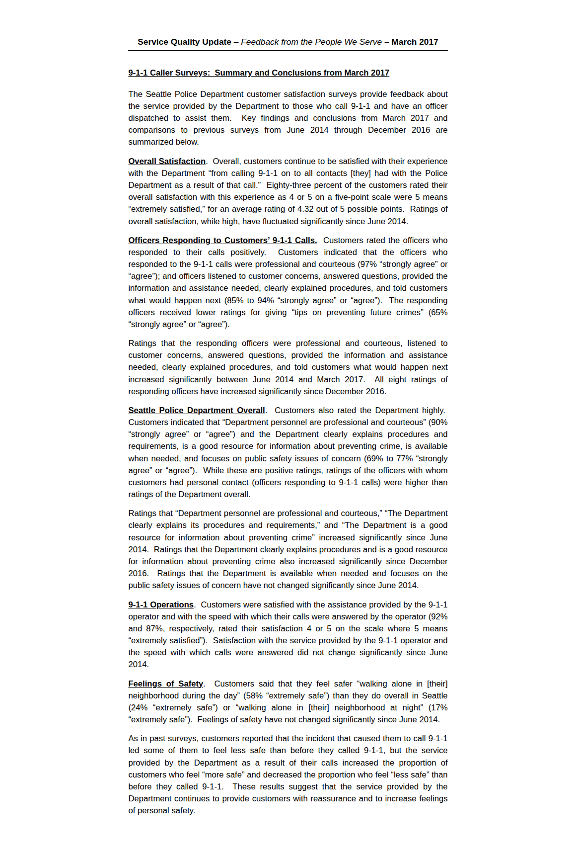Service Quality Update – Feedback from the People We Serve – March 2017
9-1-1 Caller Surveys: Summary and Conclusions from March 2017
The Seattle Police Department customer satisfaction surveys provide feedback about the service provided by the Department to those who call 9-1-1 and have an officer dispatched to assist them. Key findings and conclusions from March 2017 and comparisons to previous surveys from June 2014 through December 2016 are summarized below.
Overall Satisfaction. Overall, customers continue to be satisfied with their experience with the Department “from calling 9-1-1 on to all contacts [they] had with the Police Department as a result of that call.” Eighty-three percent of the customers rated their overall satisfaction with this experience as 4 or 5 on a five-point scale were 5 means “extremely satisfied,” for an average rating of 4.32 out of 5 possible points. Ratings of overall satisfaction, while high, have fluctuated significantly since June 2014.
Officers Responding to Customers’ 9-1-1 Calls. Customers rated the officers who responded to their calls positively. Customers indicated that the officers who responded to the 9-1-1 calls were professional and courteous (97% “strongly agree” or “agree”); and officers listened to customer concerns, answered questions, provided the information and assistance needed, clearly explained procedures, and told customers what would happen next (85% to 94% “strongly agree” or “agree”). The responding officers received lower ratings for giving “tips on preventing future crimes” (65% “strongly agree” or “agree”).
Ratings that the responding officers were professional and courteous, listened to customer concerns, answered questions, provided the information and assistance needed, clearly explained procedures, and told customers what would happen next increased significantly between June 2014 and March 2017. All eight ratings of responding officers have increased significantly since December 2016.
Seattle Police Department Overall. Customers also rated the Department highly. Customers indicated that “Department personnel are professional and courteous” (90% “strongly agree” or “agree”) and the Department clearly explains procedures and requirements, is a good resource for information about preventing crime, is available when needed, and focuses on public safety issues of concern (69% to 77% “strongly agree” or “agree”). While these are positive ratings, ratings of the officers with whom customers had personal contact (officers responding to 9-1-1 calls) were higher than ratings of the Department overall.
Ratings that “Department personnel are professional and courteous,” “The Department clearly explains its procedures and requirements,” and “The Department is a good resource for information about preventing crime” increased significantly since June 2014. Ratings that the Department clearly explains procedures and is a good resource for information about preventing crime also increased significantly since December 2016. Ratings that the Department is available when needed and focuses on the public safety issues of concern have not changed significantly since June 2014.
9-1-1 Operations. Customers were satisfied with the assistance provided by the 9-1-1 operator and with the speed with which their calls were answered by the operator (92% and 87%, respectively, rated their satisfaction 4 or 5 on the scale where 5 means “extremely satisfied”). Satisfaction with the service provided by the 9-1-1 operator and the speed with which calls were answered did not change significantly since June 2014.
Feelings of Safety. Customers said that they feel safer “walking alone in [their] neighborhood during the day” (58% “extremely safe”) than they do overall in Seattle (24% “extremely safe”) or “walking alone in [their] neighborhood at night” (17% “extremely safe”). Feelings of safety have not changed significantly since June 2014.
As in past surveys, customers reported that the incident that caused them to call 9-1-1 led some of them to feel less safe than before they called 9-1-1, but the service provided by the Department as a result of their calls increased the proportion of customers who feel “more safe” and decreased the proportion who feel “less safe” than before they called 9-1-1. These results suggest that the service provided by the Department continues to provide customers with reassurance and to increase feelings of personal safety.